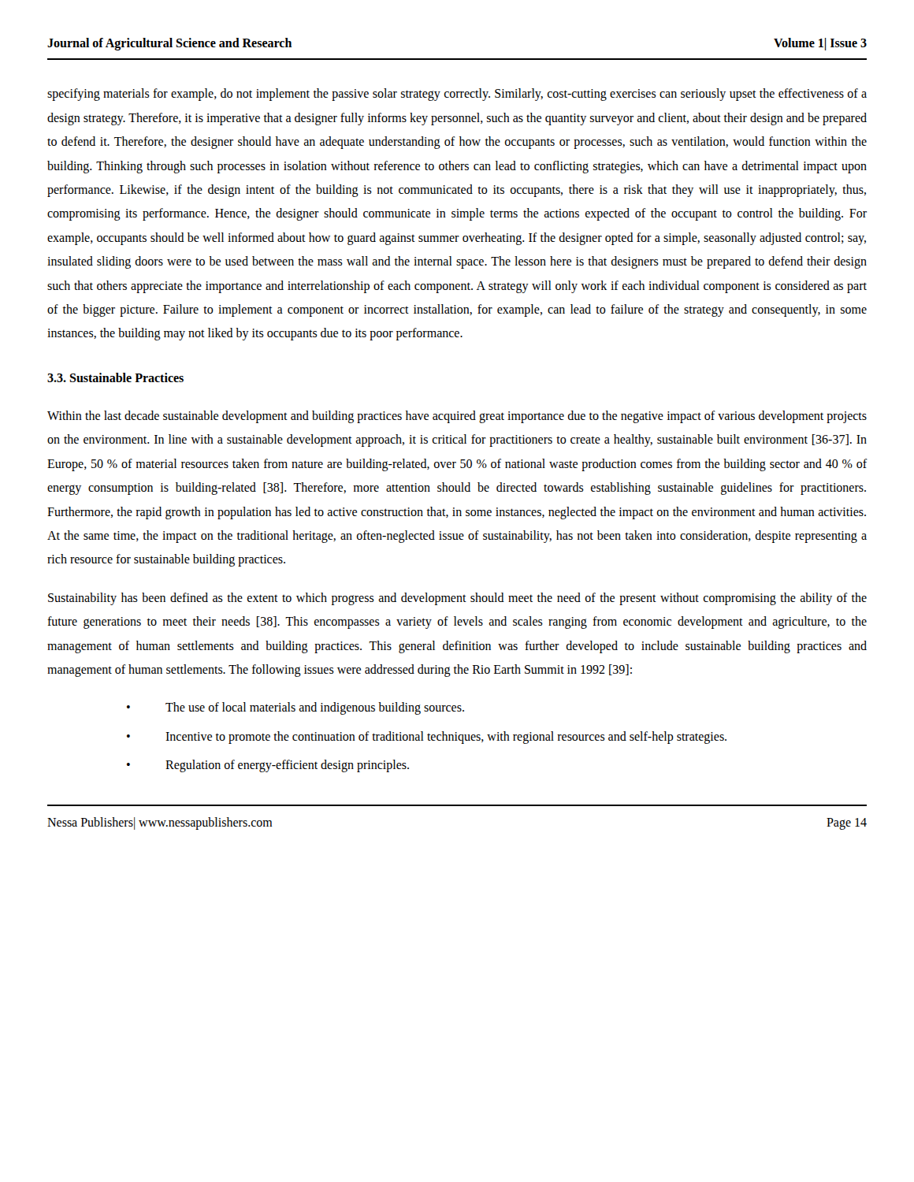Journal of Agricultural Science and Research
Volume 1| Issue 3
specifying materials for example, do not implement the passive solar strategy correctly. Similarly, cost-cutting exercises can seriously upset the effectiveness of a design strategy. Therefore, it is imperative that a designer fully informs key personnel, such as the quantity surveyor and client, about their design and be prepared to defend it. Therefore, the designer should have an adequate understanding of how the occupants or processes, such as ventilation, would function within the building. Thinking through such processes in isolation without reference to others can lead to conflicting strategies, which can have a detrimental impact upon performance. Likewise, if the design intent of the building is not communicated to its occupants, there is a risk that they will use it inappropriately, thus, compromising its performance. Hence, the designer should communicate in simple terms the actions expected of the occupant to control the building. For example, occupants should be well informed about how to guard against summer overheating. If the designer opted for a simple, seasonally adjusted control; say, insulated sliding doors were to be used between the mass wall and the internal space. The lesson here is that designers must be prepared to defend their design such that others appreciate the importance and interrelationship of each component. A strategy will only work if each individual component is considered as part of the bigger picture. Failure to implement a component or incorrect installation, for example, can lead to failure of the strategy and consequently, in some instances, the building may not liked by its occupants due to its poor performance.
3.3. Sustainable Practices
Within the last decade sustainable development and building practices have acquired great importance due to the negative impact of various development projects on the environment. In line with a sustainable development approach, it is critical for practitioners to create a healthy, sustainable built environment [36-37]. In Europe, 50 % of material resources taken from nature are building-related, over 50 % of national waste production comes from the building sector and 40 % of energy consumption is building-related [38]. Therefore, more attention should be directed towards establishing sustainable guidelines for practitioners. Furthermore, the rapid growth in population has led to active construction that, in some instances, neglected the impact on the environment and human activities. At the same time, the impact on the traditional heritage, an often-neglected issue of sustainability, has not been taken into consideration, despite representing a rich resource for sustainable building practices.
Sustainability has been defined as the extent to which progress and development should meet the need of the present without compromising the ability of the future generations to meet their needs [38]. This encompasses a variety of levels and scales ranging from economic development and agriculture, to the management of human settlements and building practices. This general definition was further developed to include sustainable building practices and management of human settlements. The following issues were addressed during the Rio Earth Summit in 1992 [39]:
The use of local materials and indigenous building sources.
Incentive to promote the continuation of traditional techniques, with regional resources and self-help strategies.
Regulation of energy-efficient design principles.
Nessa Publishers| www.nessapublishers.com
Page 14